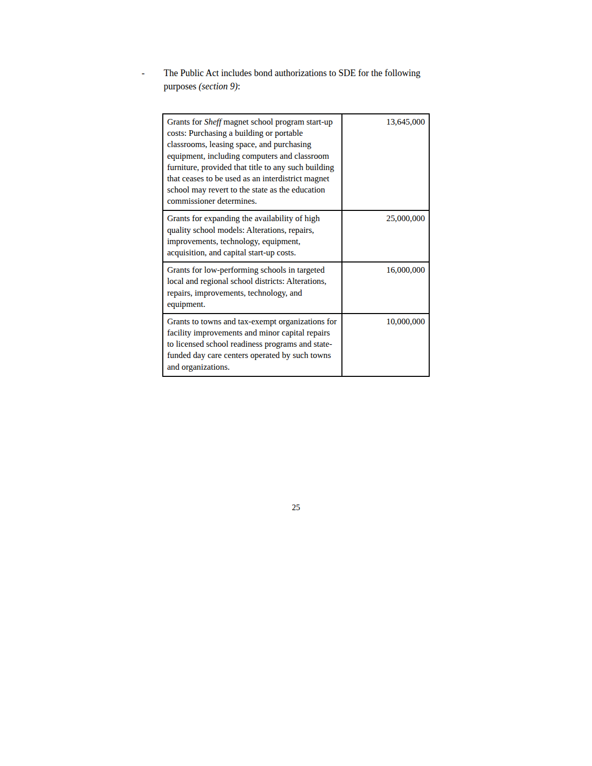-
The Public Act includes bond authorizations to SDE for the following purposes (section 9):
| Grants for Sheff magnet school program start-up costs: Purchasing a building or portable classrooms, leasing space, and purchasing equipment, including computers and classroom furniture, provided that title to any such building that ceases to be used as an interdistrict magnet school may revert to the state as the education commissioner determines. | 13,645,000 |
| Grants for expanding the availability of high quality school models: Alterations, repairs, improvements, technology, equipment, acquisition, and capital start-up costs. | 25,000,000 |
| Grants for low-performing schools in targeted local and regional school districts: Alterations, repairs, improvements, technology, and equipment. | 16,000,000 |
| Grants to towns and tax-exempt organizations for facility improvements and minor capital repairs to licensed school readiness programs and state-funded day care centers operated by such towns and organizations. | 10,000,000 |
25